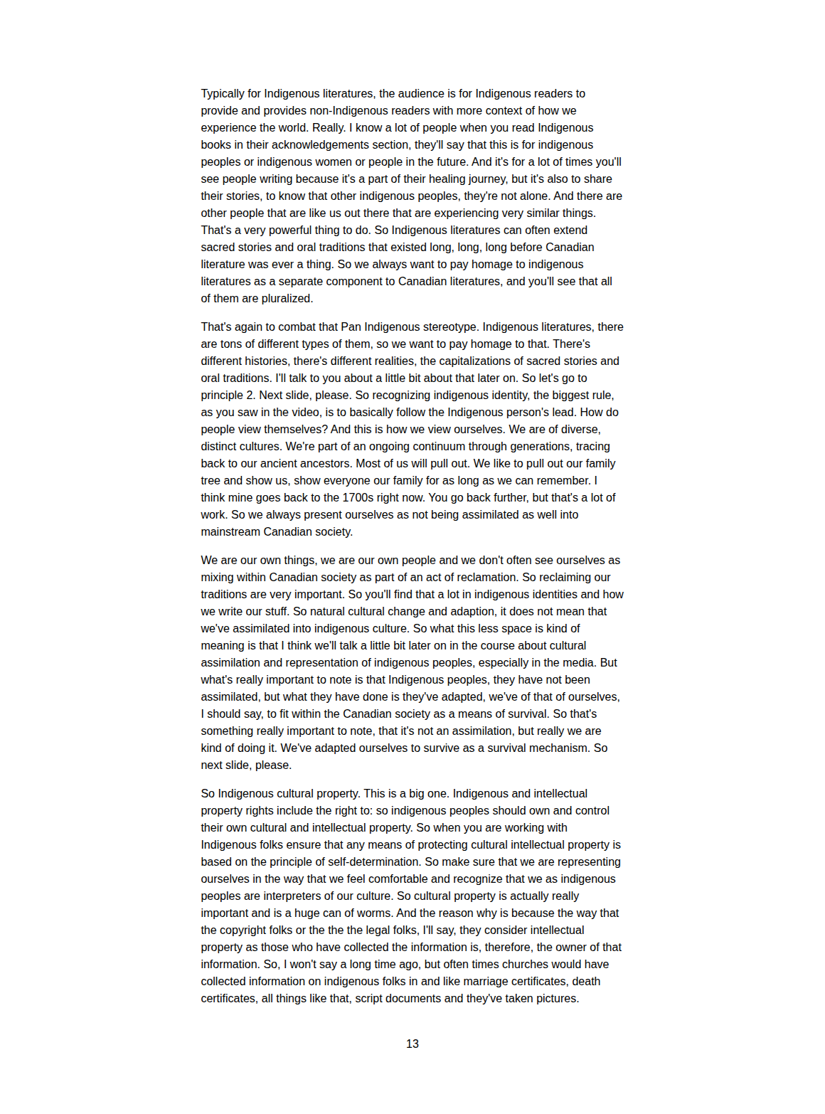Typically for Indigenous literatures, the audience is for Indigenous readers to provide and provides non-Indigenous readers with more context of how we experience the world. Really. I know a lot of people when you read Indigenous books in their acknowledgements section, they'll say that this is for indigenous peoples or indigenous women or people in the future. And it's for a lot of times you'll see people writing because it's a part of their healing journey, but it's also to share their stories, to know that other indigenous peoples, they're not alone. And there are other people that are like us out there that are experiencing very similar things. That's a very powerful thing to do. So Indigenous literatures can often extend sacred stories and oral traditions that existed long, long, long before Canadian literature was ever a thing. So we always want to pay homage to indigenous literatures as a separate component to Canadian literatures, and you'll see that all of them are pluralized.
That's again to combat that Pan Indigenous stereotype. Indigenous literatures, there are tons of different types of them, so we want to pay homage to that. There's different histories, there's different realities, the capitalizations of sacred stories and oral traditions. I'll talk to you about a little bit about that later on. So let's go to principle 2. Next slide, please. So recognizing indigenous identity, the biggest rule, as you saw in the video, is to basically follow the Indigenous person's lead. How do people view themselves? And this is how we view ourselves. We are of diverse, distinct cultures. We're part of an ongoing continuum through generations, tracing back to our ancient ancestors. Most of us will pull out. We like to pull out our family tree and show us, show everyone our family for as long as we can remember. I think mine goes back to the 1700s right now. You go back further, but that's a lot of work. So we always present ourselves as not being assimilated as well into mainstream Canadian society.
We are our own things, we are our own people and we don't often see ourselves as mixing within Canadian society as part of an act of reclamation. So reclaiming our traditions are very important. So you'll find that a lot in indigenous identities and how we write our stuff. So natural cultural change and adaption, it does not mean that we've assimilated into indigenous culture. So what this less space is kind of meaning is that I think we'll talk a little bit later on in the course about cultural assimilation and representation of indigenous peoples, especially in the media. But what's really important to note is that Indigenous peoples, they have not been assimilated, but what they have done is they've adapted, we've of that of ourselves, I should say, to fit within the Canadian society as a means of survival. So that's something really important to note, that it's not an assimilation, but really we are kind of doing it. We've adapted ourselves to survive as a survival mechanism. So next slide, please.
So Indigenous cultural property. This is a big one. Indigenous and intellectual property rights include the right to: so indigenous peoples should own and control their own cultural and intellectual property. So when you are working with Indigenous folks ensure that any means of protecting cultural intellectual property is based on the principle of self-determination. So make sure that we are representing ourselves in the way that we feel comfortable and recognize that we as indigenous peoples are interpreters of our culture. So cultural property is actually really important and is a huge can of worms. And the reason why is because the way that the copyright folks or the the the legal folks, I'll say, they consider intellectual property as those who have collected the information is, therefore, the owner of that information. So, I won't say a long time ago, but often times churches would have collected information on indigenous folks in and like marriage certificates, death certificates, all things like that, script documents and they've taken pictures.
13